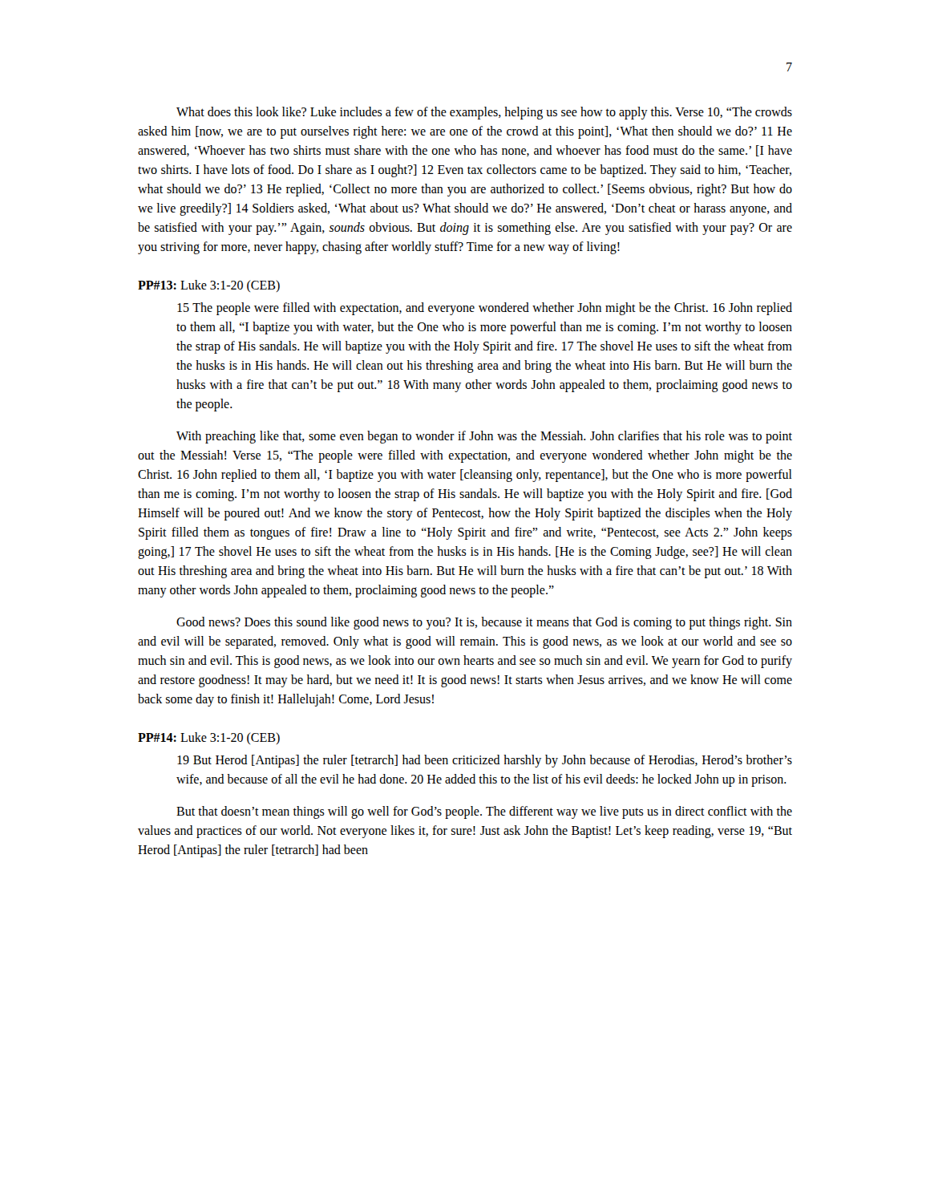7
What does this look like? Luke includes a few of the examples, helping us see how to apply this. Verse 10, “The crowds asked him [now, we are to put ourselves right here: we are one of the crowd at this point], ‘What then should we do?’ 11 He answered, ‘Whoever has two shirts must share with the one who has none, and whoever has food must do the same.’ [I have two shirts. I have lots of food. Do I share as I ought?] 12 Even tax collectors came to be baptized. They said to him, ‘Teacher, what should we do?’ 13 He replied, ‘Collect no more than you are authorized to collect.’ [Seems obvious, right? But how do we live greedily?] 14 Soldiers asked, ‘What about us? What should we do?’ He answered, ‘Don’t cheat or harass anyone, and be satisfied with your pay.’” Again, sounds obvious. But doing it is something else. Are you satisfied with your pay? Or are you striving for more, never happy, chasing after worldly stuff? Time for a new way of living!
PP#13: Luke 3:1-20 (CEB)
15 The people were filled with expectation, and everyone wondered whether John might be the Christ. 16 John replied to them all, “I baptize you with water, but the One who is more powerful than me is coming. I’m not worthy to loosen the strap of His sandals. He will baptize you with the Holy Spirit and fire. 17 The shovel He uses to sift the wheat from the husks is in His hands. He will clean out his threshing area and bring the wheat into His barn. But He will burn the husks with a fire that can’t be put out.” 18 With many other words John appealed to them, proclaiming good news to the people.
With preaching like that, some even began to wonder if John was the Messiah. John clarifies that his role was to point out the Messiah! Verse 15, “The people were filled with expectation, and everyone wondered whether John might be the Christ. 16 John replied to them all, ‘I baptize you with water [cleansing only, repentance], but the One who is more powerful than me is coming. I’m not worthy to loosen the strap of His sandals. He will baptize you with the Holy Spirit and fire. [God Himself will be poured out! And we know the story of Pentecost, how the Holy Spirit baptized the disciples when the Holy Spirit filled them as tongues of fire! Draw a line to “Holy Spirit and fire” and write, “Pentecost, see Acts 2.” John keeps going,] 17 The shovel He uses to sift the wheat from the husks is in His hands. [He is the Coming Judge, see?] He will clean out His threshing area and bring the wheat into His barn. But He will burn the husks with a fire that can’t be put out.’ 18 With many other words John appealed to them, proclaiming good news to the people.”
Good news? Does this sound like good news to you? It is, because it means that God is coming to put things right. Sin and evil will be separated, removed. Only what is good will remain. This is good news, as we look at our world and see so much sin and evil. This is good news, as we look into our own hearts and see so much sin and evil. We yearn for God to purify and restore goodness! It may be hard, but we need it! It is good news! It starts when Jesus arrives, and we know He will come back some day to finish it! Hallelujah! Come, Lord Jesus!
PP#14: Luke 3:1-20 (CEB)
19 But Herod [Antipas] the ruler [tetrarch] had been criticized harshly by John because of Herodias, Herod’s brother’s wife, and because of all the evil he had done. 20 He added this to the list of his evil deeds: he locked John up in prison.
But that doesn’t mean things will go well for God’s people. The different way we live puts us in direct conflict with the values and practices of our world. Not everyone likes it, for sure! Just ask John the Baptist! Let’s keep reading, verse 19, “But Herod [Antipas] the ruler [tetrarch] had been